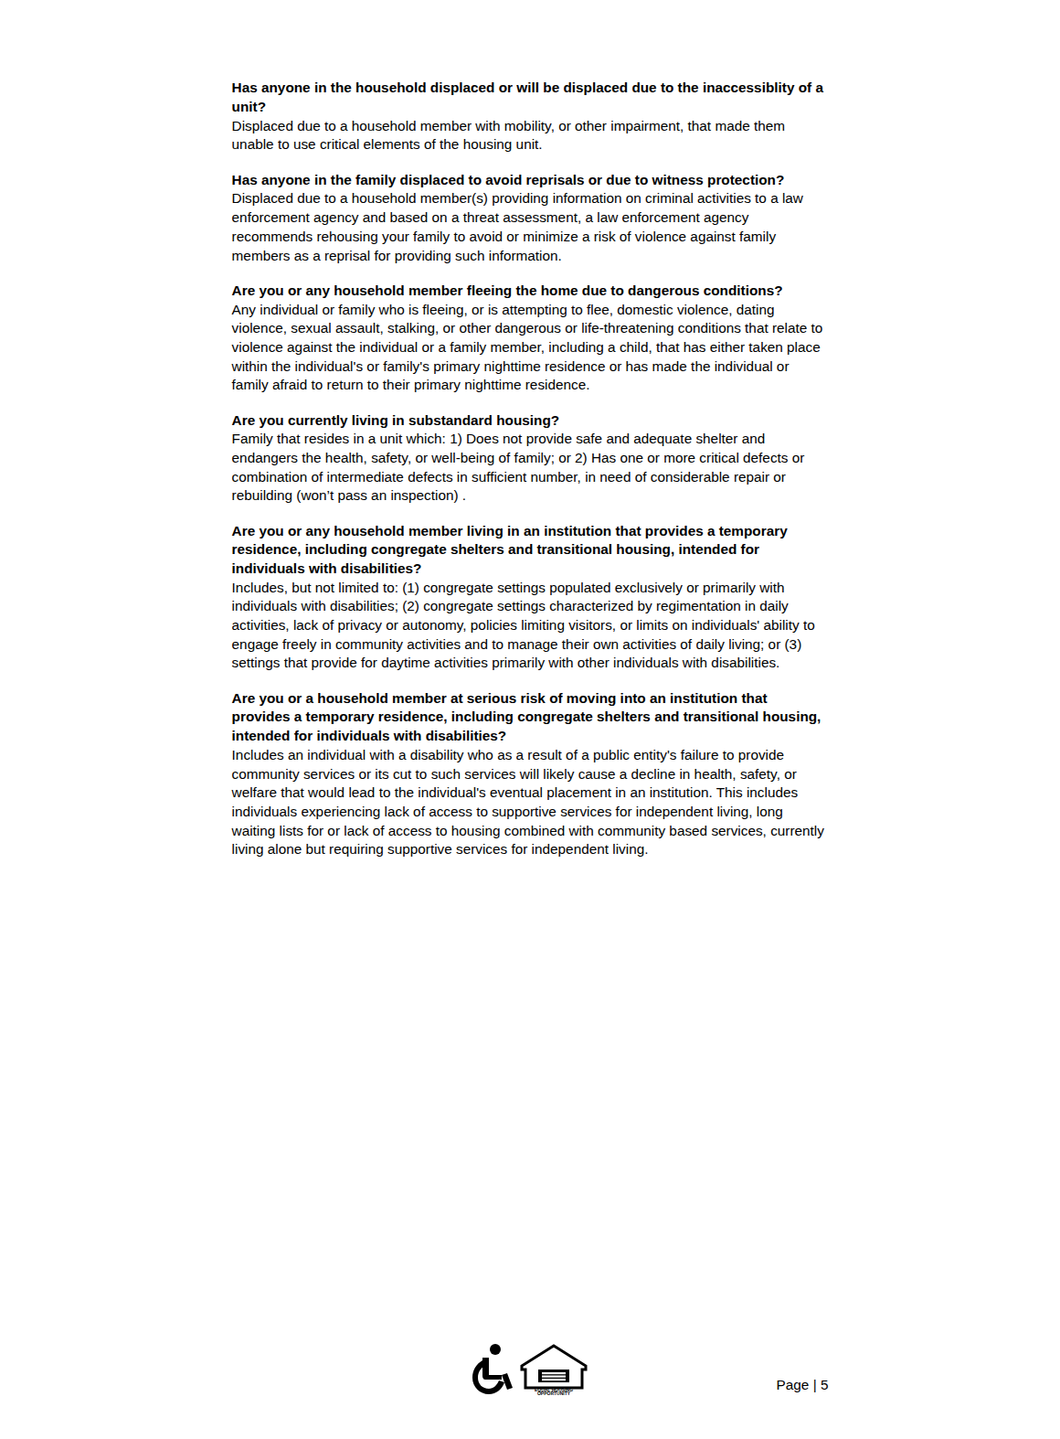Has anyone in the household displaced or will be displaced due to the inaccessiblity of a unit?
Displaced due to a household member with mobility, or other impairment, that made them unable to use critical elements of the housing unit.
Has anyone in the family displaced to avoid reprisals or due to witness protection?
Displaced due to a household member(s) providing information on criminal activities to a law enforcement agency and based on a threat assessment, a law enforcement agency recommends rehousing your family to avoid or minimize a risk of violence against family members as a reprisal for providing such information.
Are you or any household member fleeing the home due to dangerous conditions?
Any individual or family who is fleeing, or is attempting to flee, domestic violence, dating violence, sexual assault, stalking, or other dangerous or life-threatening conditions that relate to violence against the individual or a family member, including a child, that has either taken place within the individual's or family's primary nighttime residence or has made the individual or family afraid to return to their primary nighttime residence.
Are you currently living in substandard housing?
Family that resides in a unit which: 1) Does not provide safe and adequate shelter and endangers the health, safety, or well-being of family; or 2) Has one or more critical defects or combination of intermediate defects in sufficient number, in need of considerable repair or rebuilding (won’t pass an inspection) .
Are you or any household member living in an institution that provides a temporary residence, including congregate shelters and transitional housing, intended for individuals with disabilities?
Includes, but not limited to: (1) congregate settings populated exclusively or primarily with individuals with disabilities; (2) congregate settings characterized by regimentation in daily activities, lack of privacy or autonomy, policies limiting visitors, or limits on individuals' ability to engage freely in community activities and to manage their own activities of daily living; or (3) settings that provide for daytime activities primarily with other individuals with disabilities.
Are you or a household member at serious risk of moving into an institution that provides a temporary residence, including congregate shelters and transitional housing, intended for individuals with disabilities?
Includes an individual with a disability who as a result of a public entity's failure to provide community services or its cut to such services will likely cause a decline in health, safety, or welfare that would lead to the individual's eventual placement in an institution. This includes individuals experiencing lack of access to supportive services for independent living, long waiting lists for or lack of access to housing combined with community based services, currently living alone but requiring supportive services for independent living.
EQUAL HOUSING OPPORTUNITY
Page | 5